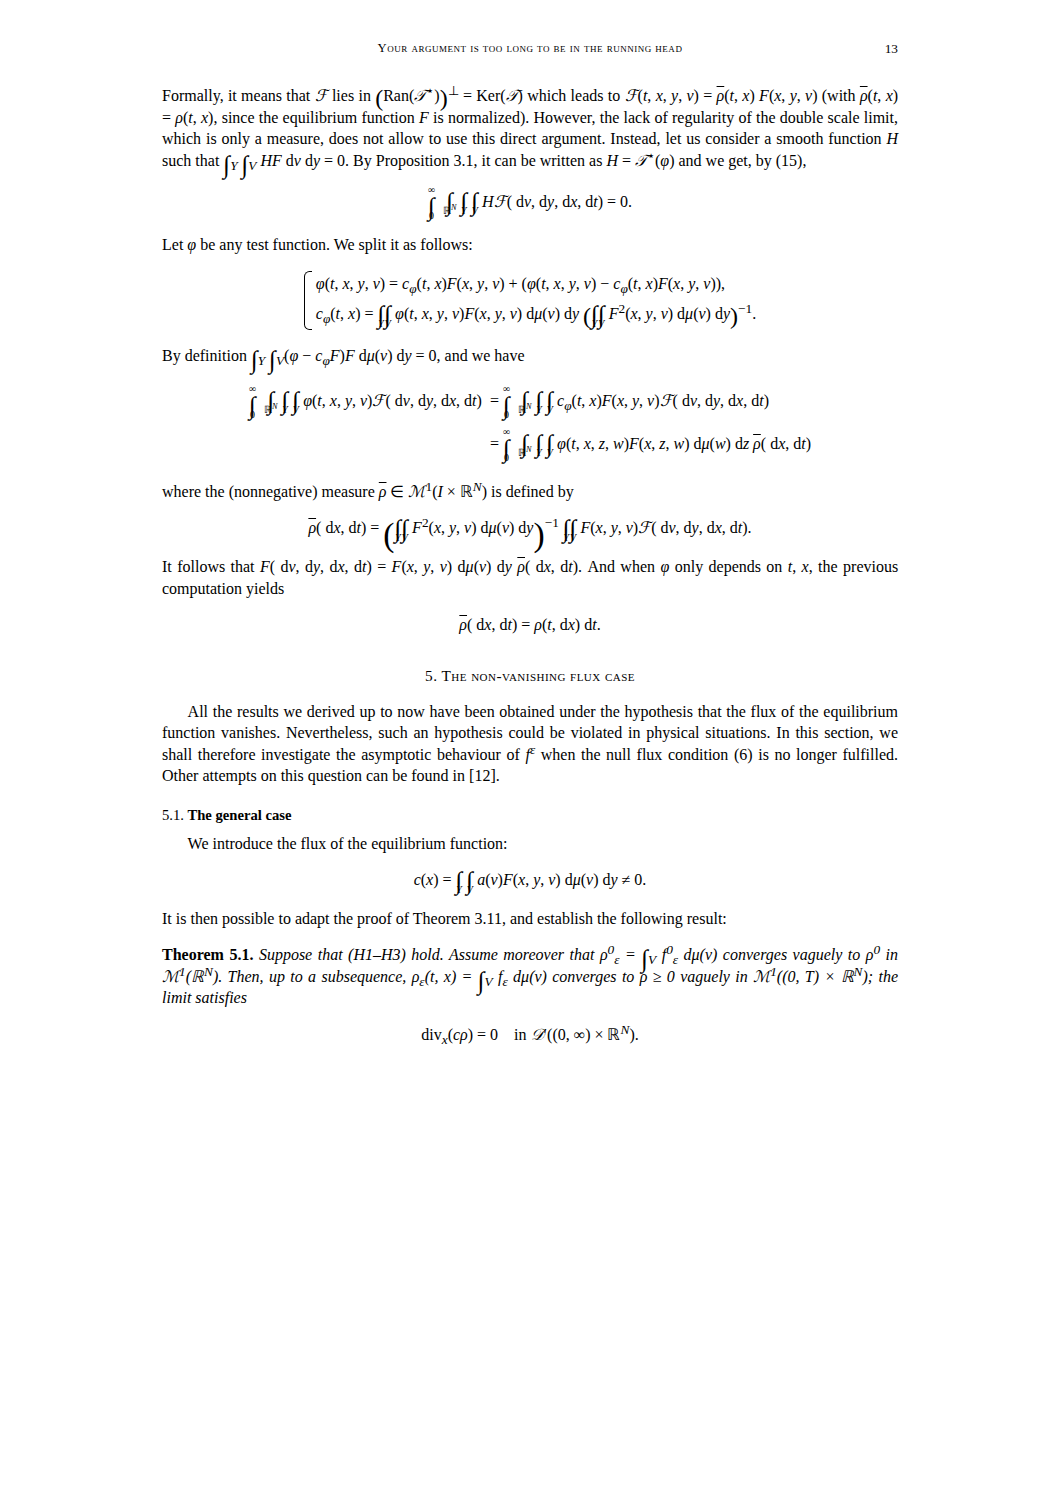Your argument is too long to be in the running head 13
Formally, it means that ℱ lies in (Ran(𝒯⋆))⊥ = Ker(𝒯) which leads to ℱ(t, x, y, v) = ρ(t, x) F(x, y, v) (with ρ(t, x) = ρ(t, x), since the equilibrium function F is normalized). However, the lack of regularity of the double scale limit, which is only a measure, does not allow to use this direct argument. Instead, let us consider a smooth function H such that ∫Y ∫V HF dv dy = 0. By Proposition 3.1, it can be written as H = 𝒯⋆(φ) and we get, by (15),
∞∫0 ∫ℝN ∫Y ∫V Hℱ( dv, dy, dx, dt) = 0.
Let φ be any test function. We split it as follows:
φ(t, x, y, v) = cφ(t, x)F(x, y, v) + (φ(t, x, y, v) − cφ(t, x)F(x, y, v)), cφ(t, x) = ∫Y∫V φ(t, x, y, v)F(x, y, v) dμ(v) dy (∫Y∫V F2(x, y, v) dμ(v) dy)−1.
By definition ∫Y ∫V(φ − cφF)F dμ(v) dy = 0, and we have
∞∫0 ∫ℝN ∫Y ∫V φ(t, x, y, v)ℱ( dv, dy, dx, dt)
= ∞∫0 ∫ℝN ∫Y ∫V cφ(t, x)F(x, y, v)ℱ( dv, dy, dx, dt)
= ∞∫0 ∫ℝN ∫Y ∫V φ(t, x, z, w)F(x, z, w) dμ(w) dz ρ( dx, dt)
where the (nonnegative) measure ρ ∈ ℳ1(I × ℝN) is defined by
ρ( dx, dt) = (∫Y∫V F2(x, y, v) dμ(v) dy)−1 ∫Y∫V F(x, y, v)ℱ( dv, dy, dx, dt).
It follows that F( dv, dy, dx, dt) = F(x, y, v) dμ(v) dy ρ( dx, dt). And when φ only depends on t, x, the previous computation yields
ρ( dx, dt) = ρ(t, dx) dt.
5. The non-vanishing flux case
All the results we derived up to now have been obtained under the hypothesis that the flux of the equilibrium function vanishes. Nevertheless, such an hypothesis could be violated in physical situations. In this section, we shall therefore investigate the asymptotic behaviour of fε when the null flux condition (6) is no longer fulfilled. Other attempts on this question can be found in [12].
5.1. The general case
We introduce the flux of the equilibrium function:
c(x) = ∫Y ∫V a(v)F(x, y, v) dμ(v) dy ≠ 0.
It is then possible to adapt the proof of Theorem 3.11, and establish the following result:
Theorem 5.1. Suppose that (H1–H3) hold. Assume moreover that ρ0ε = ∫V f0ε dμ(v) converges vaguely to ρ0 in ℳ1(ℝN). Then, up to a subsequence, ρε(t, x) = ∫V fε dμ(v) converges to ρ ≥ 0 vaguely in ℳ1((0, T) × ℝN); the limit satisfies
divx(cρ) = 0 in 𝒟′((0, ∞) × ℝN).